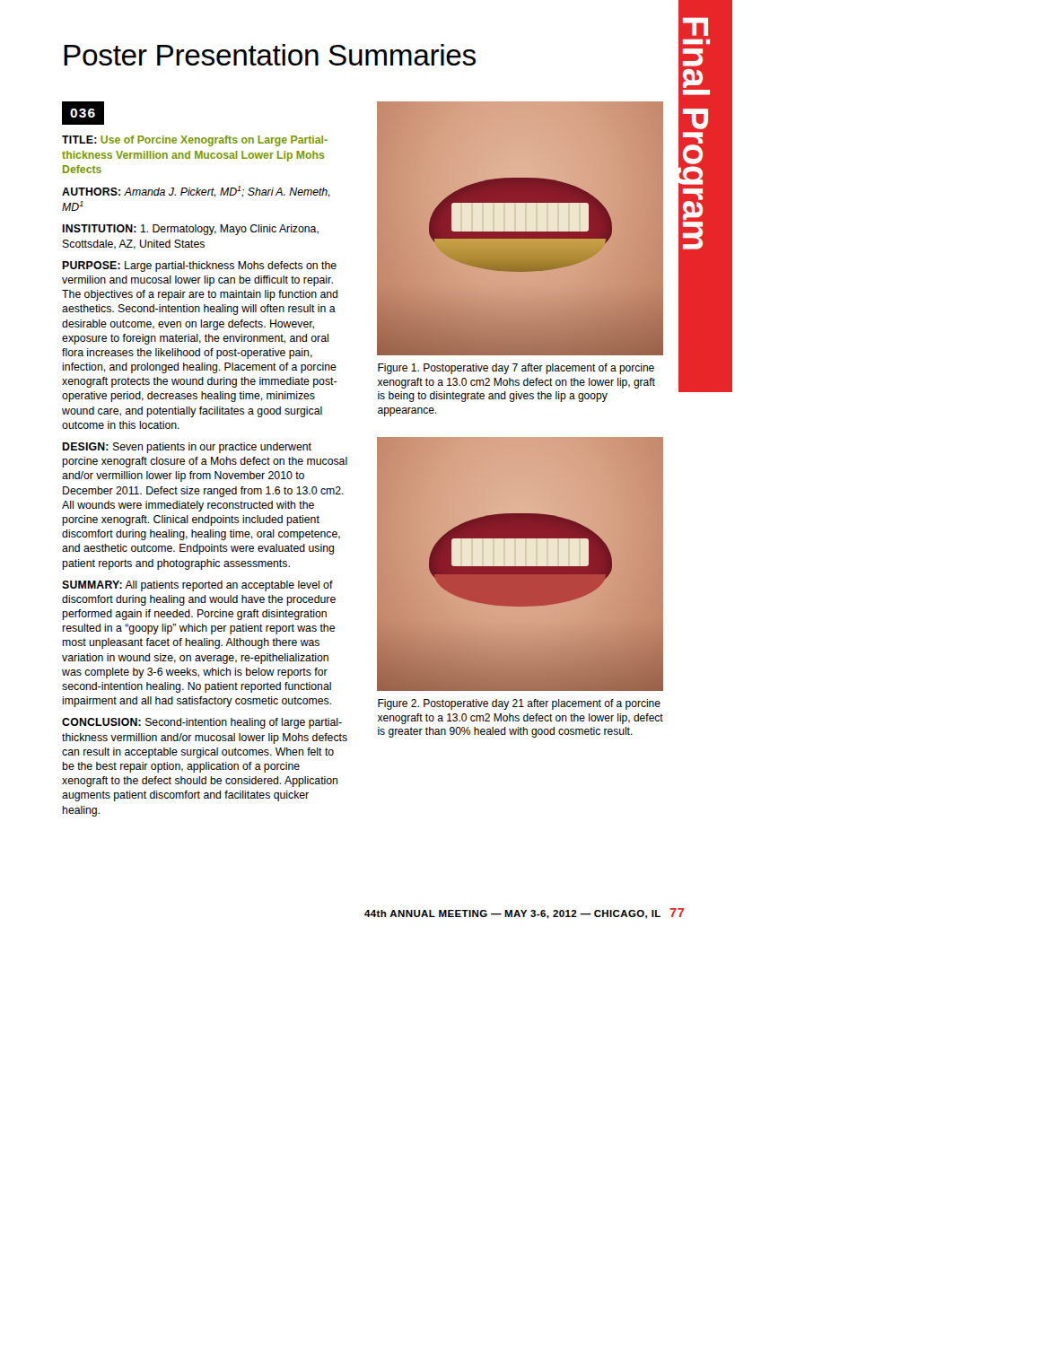Final Program
Poster Presentation Summaries
036
TITLE: Use of Porcine Xenografts on Large Partial-thickness Vermillion and Mucosal Lower Lip Mohs Defects
AUTHORS: Amanda J. Pickert, MD1; Shari A. Nemeth, MD1
INSTITUTION: 1. Dermatology, Mayo Clinic Arizona, Scottsdale, AZ, United States
PURPOSE: Large partial-thickness Mohs defects on the vermilion and mucosal lower lip can be difficult to repair. The objectives of a repair are to maintain lip function and aesthetics. Second-intention healing will often result in a desirable outcome, even on large defects. However, exposure to foreign material, the environment, and oral flora increases the likelihood of post-operative pain, infection, and prolonged healing. Placement of a porcine xenograft protects the wound during the immediate post-operative period, decreases healing time, minimizes wound care, and potentially facilitates a good surgical outcome in this location.
DESIGN: Seven patients in our practice underwent porcine xenograft closure of a Mohs defect on the mucosal and/or vermillion lower lip from November 2010 to December 2011. Defect size ranged from 1.6 to 13.0 cm2. All wounds were immediately reconstructed with the porcine xenograft. Clinical endpoints included patient discomfort during healing, healing time, oral competence, and aesthetic outcome. Endpoints were evaluated using patient reports and photographic assessments.
SUMMARY: All patients reported an acceptable level of discomfort during healing and would have the procedure performed again if needed. Porcine graft disintegration resulted in a “goopy lip” which per patient report was the most unpleasant facet of healing. Although there was variation in wound size, on average, re-epithelialization was complete by 3-6 weeks, which is below reports for second-intention healing. No patient reported functional impairment and all had satisfactory cosmetic outcomes.
CONCLUSION: Second-intention healing of large partial-thickness vermillion and/or mucosal lower lip Mohs defects can result in acceptable surgical outcomes. When felt to be the best repair option, application of a porcine xenograft to the defect should be considered. Application augments patient discomfort and facilitates quicker healing.
Figure 1. Postoperative day 7 after placement of a porcine xenograft to a 13.0 cm2 Mohs defect on the lower lip, graft is being to disintegrate and gives the lip a goopy appearance.
Figure 2. Postoperative day 21 after placement of a porcine xenograft to a 13.0 cm2 Mohs defect on the lower lip, defect is greater than 90% healed with good cosmetic result.
44th ANNUAL MEETING — MAY 3-6, 2012 — CHICAGO, IL 77